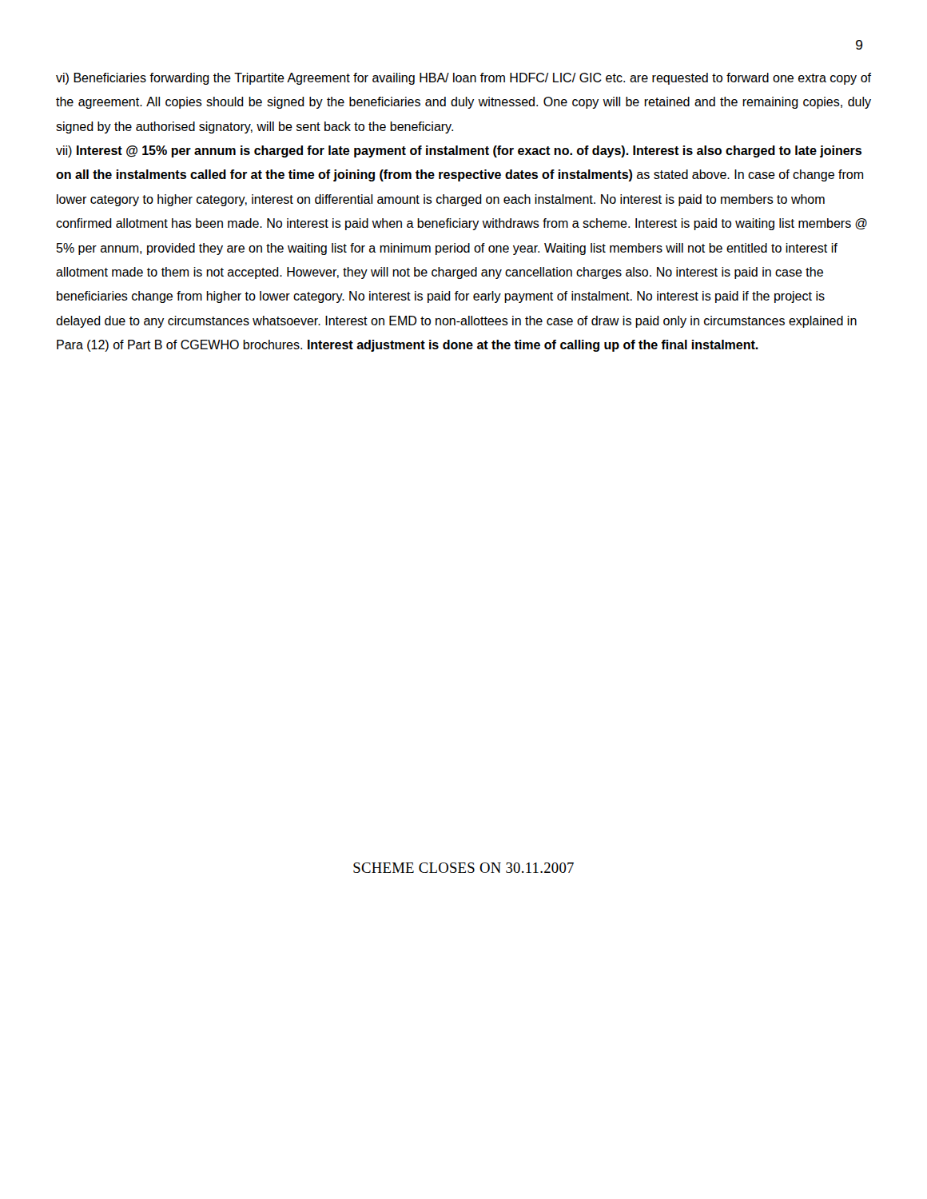9
vi) Beneficiaries forwarding the Tripartite Agreement for availing HBA/ loan from HDFC/ LIC/ GIC etc. are requested to forward one extra copy of the agreement. All copies should be signed by the beneficiaries and duly witnessed. One copy will be retained and the remaining copies, duly signed by the authorised signatory, will be sent back to the beneficiary.
vii) Interest @ 15% per annum is charged for late payment of instalment (for exact no. of days). Interest is also charged to late joiners on all the instalments called for at the time of joining (from the respective dates of instalments) as stated above. In case of change from lower category to higher category, interest on differential amount is charged on each instalment. No interest is paid to members to whom confirmed allotment has been made. No interest is paid when a beneficiary withdraws from a scheme. Interest is paid to waiting list members @ 5% per annum, provided they are on the waiting list for a minimum period of one year. Waiting list members will not be entitled to interest if allotment made to them is not accepted. However, they will not be charged any cancellation charges also. No interest is paid in case the beneficiaries change from higher to lower category. No interest is paid for early payment of instalment. No interest is paid if the project is delayed due to any circumstances whatsoever. Interest on EMD to non-allottees in the case of draw is paid only in circumstances explained in Para (12) of Part B of CGEWHO brochures. Interest adjustment is done at the time of calling up of the final instalment.
SCHEME CLOSES ON 30.11.2007